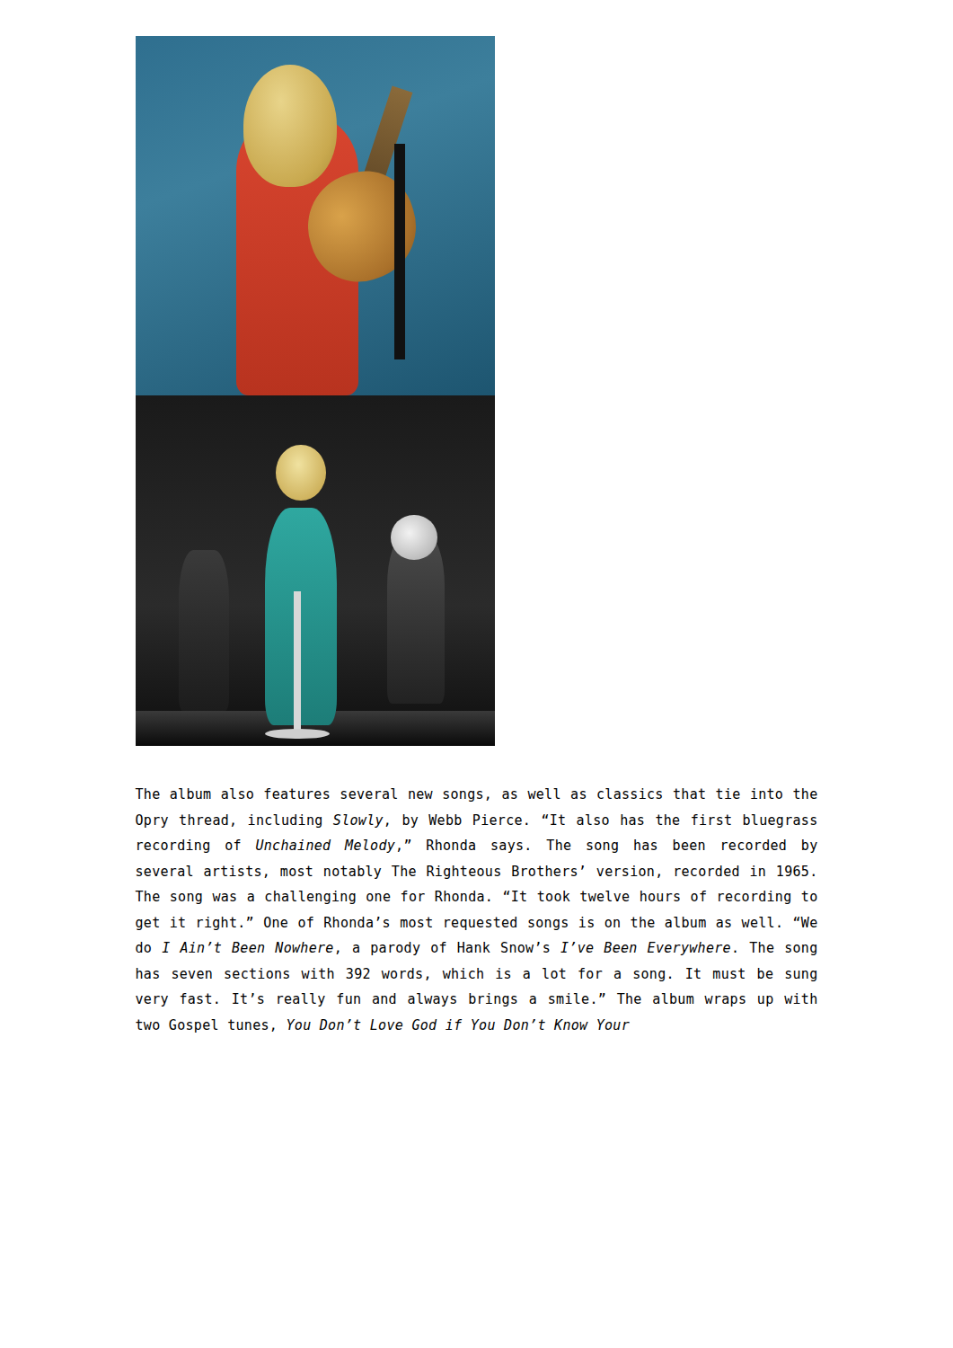The album also features several new songs, as well as classics that tie into the Opry thread, including Slowly, by Webb Pierce. “It also has the first bluegrass recording of Unchained Melody,” Rhonda says. The song has been recorded by several artists, most notably The Righteous Brothers’ version, recorded in 1965. The song was a challenging one for Rhonda. “It took twelve hours of recording to get it right.” One of Rhonda’s most requested songs is on the album as well. “We do I Ain’t Been Nowhere, a parody of Hank Snow’s I’ve Been Everywhere. The song has seven sections with 392 words, which is a lot for a song. It must be sung very fast. It’s really fun and always brings a smile.” The album wraps up with two Gospel tunes, You Don’t Love God if You Don’t Know Your